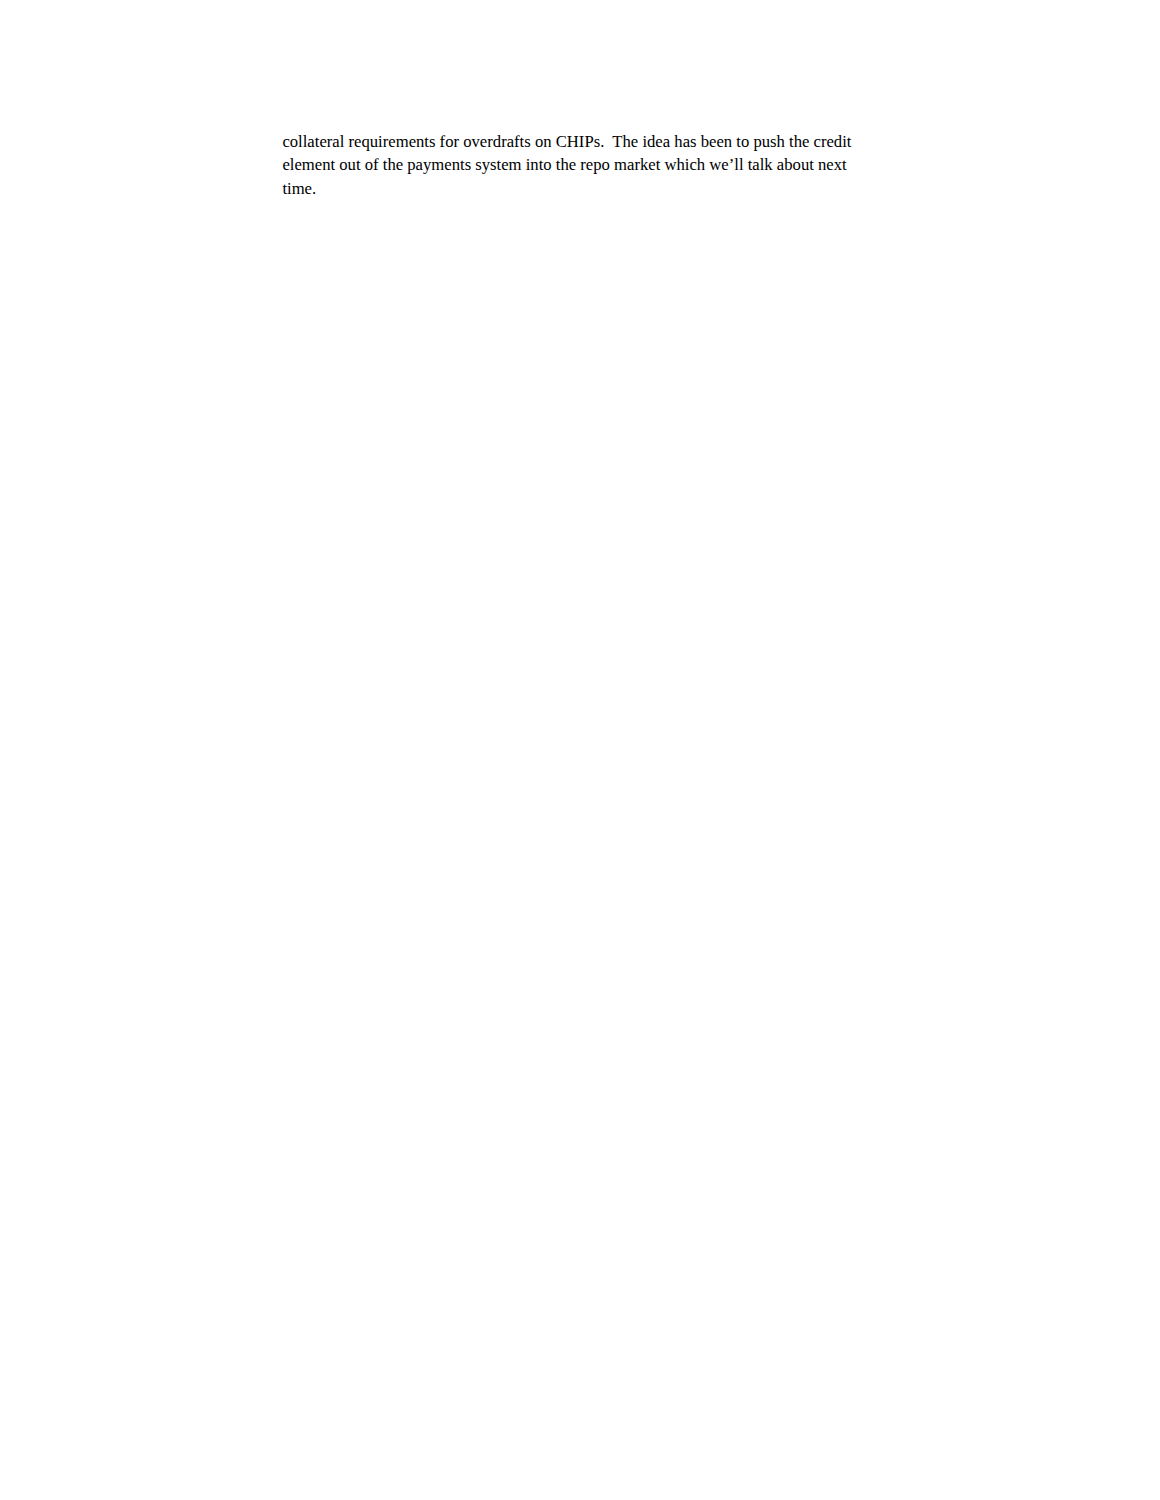collateral requirements for overdrafts on CHIPs. The idea has been to push the credit element out of the payments system into the repo market which we’ll talk about next time.